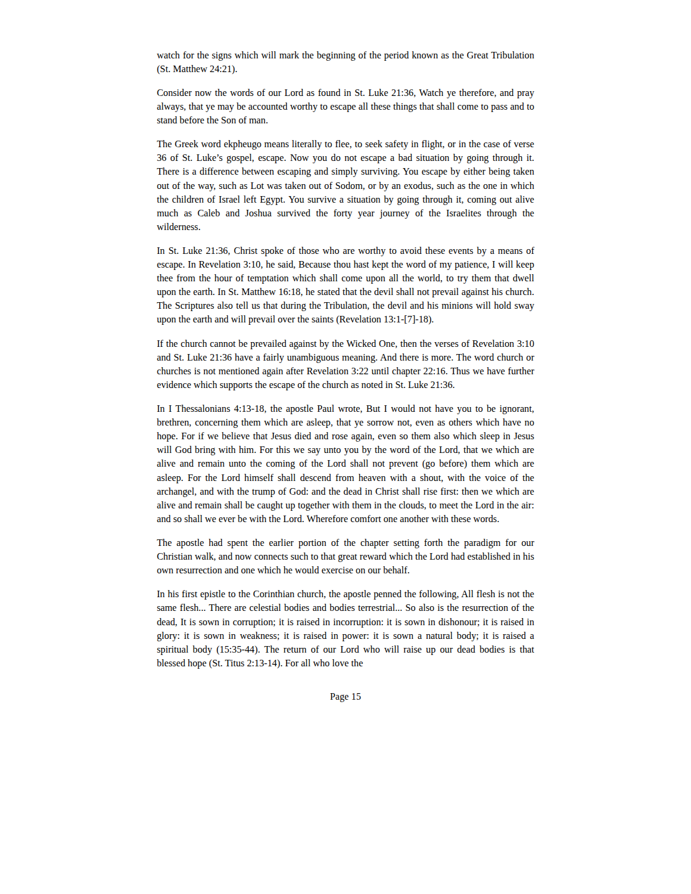watch for the signs which will mark the beginning of the period known as the Great Tribulation (St. Matthew 24:21).
Consider now the words of our Lord as found in St. Luke 21:36, Watch ye therefore, and pray always, that ye may be accounted worthy to escape all these things that shall come to pass and to stand before the Son of man.
The Greek word ekpheugo means literally to flee, to seek safety in flight, or in the case of verse 36 of St. Luke’s gospel, escape. Now you do not escape a bad situation by going through it. There is a difference between escaping and simply surviving. You escape by either being taken out of the way, such as Lot was taken out of Sodom, or by an exodus, such as the one in which the children of Israel left Egypt. You survive a situation by going through it, coming out alive much as Caleb and Joshua survived the forty year journey of the Israelites through the wilderness.
In St. Luke 21:36, Christ spoke of those who are worthy to avoid these events by a means of escape. In Revelation 3:10, he said, Because thou hast kept the word of my patience, I will keep thee from the hour of temptation which shall come upon all the world, to try them that dwell upon the earth. In St. Matthew 16:18, he stated that the devil shall not prevail against his church. The Scriptures also tell us that during the Tribulation, the devil and his minions will hold sway upon the earth and will prevail over the saints (Revelation 13:1-[7]-18).
If the church cannot be prevailed against by the Wicked One, then the verses of Revelation 3:10 and St. Luke 21:36 have a fairly unambiguous meaning. And there is more. The word church or churches is not mentioned again after Revelation 3:22 until chapter 22:16. Thus we have further evidence which supports the escape of the church as noted in St. Luke 21:36.
In I Thessalonians 4:13-18, the apostle Paul wrote, But I would not have you to be ignorant, brethren, concerning them which are asleep, that ye sorrow not, even as others which have no hope. For if we believe that Jesus died and rose again, even so them also which sleep in Jesus will God bring with him. For this we say unto you by the word of the Lord, that we which are alive and remain unto the coming of the Lord shall not prevent (go before) them which are asleep. For the Lord himself shall descend from heaven with a shout, with the voice of the archangel, and with the trump of God: and the dead in Christ shall rise first: then we which are alive and remain shall be caught up together with them in the clouds, to meet the Lord in the air: and so shall we ever be with the Lord. Wherefore comfort one another with these words.
The apostle had spent the earlier portion of the chapter setting forth the paradigm for our Christian walk, and now connects such to that great reward which the Lord had established in his own resurrection and one which he would exercise on our behalf.
In his first epistle to the Corinthian church, the apostle penned the following, All flesh is not the same flesh... There are celestial bodies and bodies terrestrial... So also is the resurrection of the dead, It is sown in corruption; it is raised in incorruption: it is sown in dishonour; it is raised in glory: it is sown in weakness; it is raised in power: it is sown a natural body; it is raised a spiritual body (15:35-44). The return of our Lord who will raise up our dead bodies is that blessed hope (St. Titus 2:13-14). For all who love the
Page 15